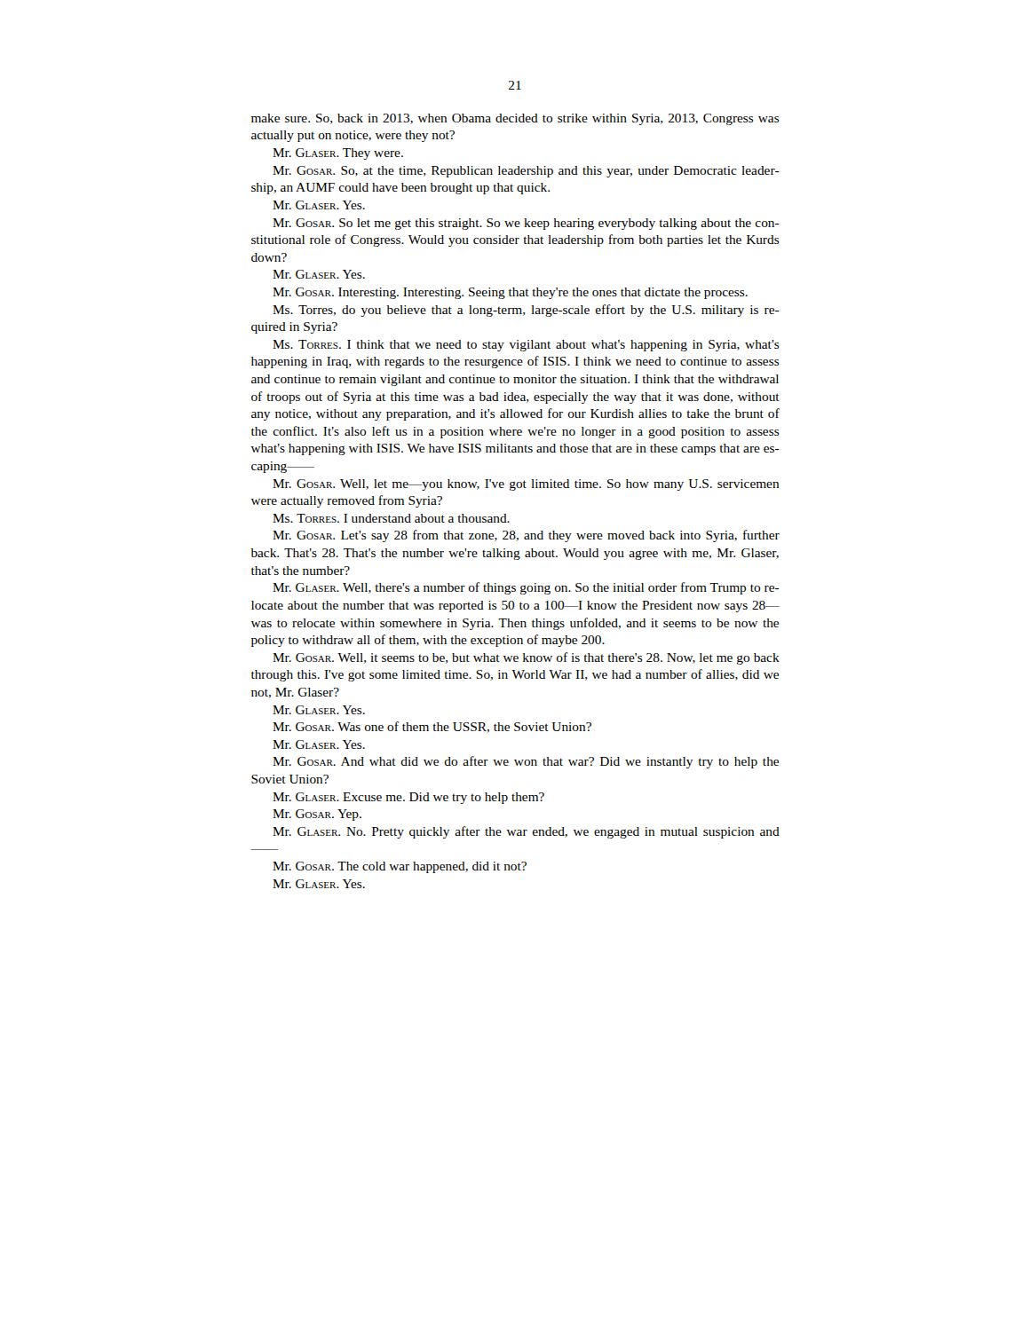21
make sure. So, back in 2013, when Obama decided to strike within Syria, 2013, Congress was actually put on notice, were they not?
Mr. Glaser. They were.
Mr. Gosar. So, at the time, Republican leadership and this year, under Democratic leadership, an AUMF could have been brought up that quick.
Mr. Glaser. Yes.
Mr. Gosar. So let me get this straight. So we keep hearing everybody talking about the constitutional role of Congress. Would you consider that leadership from both parties let the Kurds down?
Mr. Glaser. Yes.
Mr. Gosar. Interesting. Interesting. Seeing that they're the ones that dictate the process.
Ms. Torres, do you believe that a long-term, large-scale effort by the U.S. military is required in Syria?
Ms. Torres. I think that we need to stay vigilant about what's happening in Syria, what's happening in Iraq, with regards to the resurgence of ISIS. I think we need to continue to assess and continue to remain vigilant and continue to monitor the situation. I think that the withdrawal of troops out of Syria at this time was a bad idea, especially the way that it was done, without any notice, without any preparation, and it's allowed for our Kurdish allies to take the brunt of the conflict. It's also left us in a position where we're no longer in a good position to assess what's happening with ISIS. We have ISIS militants and those that are in these camps that are escaping——
Mr. Gosar. Well, let me—you know, I've got limited time. So how many U.S. servicemen were actually removed from Syria?
Ms. Torres. I understand about a thousand.
Mr. Gosar. Let's say 28 from that zone, 28, and they were moved back into Syria, further back. That's 28. That's the number we're talking about. Would you agree with me, Mr. Glaser, that's the number?
Mr. Glaser. Well, there's a number of things going on. So the initial order from Trump to relocate about the number that was reported is 50 to a 100—I know the President now says 28—was to relocate within somewhere in Syria. Then things unfolded, and it seems to be now the policy to withdraw all of them, with the exception of maybe 200.
Mr. Gosar. Well, it seems to be, but what we know of is that there's 28. Now, let me go back through this. I've got some limited time. So, in World War II, we had a number of allies, did we not, Mr. Glaser?
Mr. Glaser. Yes.
Mr. Gosar. Was one of them the USSR, the Soviet Union?
Mr. Glaser. Yes.
Mr. Gosar. And what did we do after we won that war? Did we instantly try to help the Soviet Union?
Mr. Glaser. Excuse me. Did we try to help them?
Mr. Gosar. Yep.
Mr. Glaser. No. Pretty quickly after the war ended, we engaged in mutual suspicion and——
Mr. Gosar. The cold war happened, did it not?
Mr. Glaser. Yes.